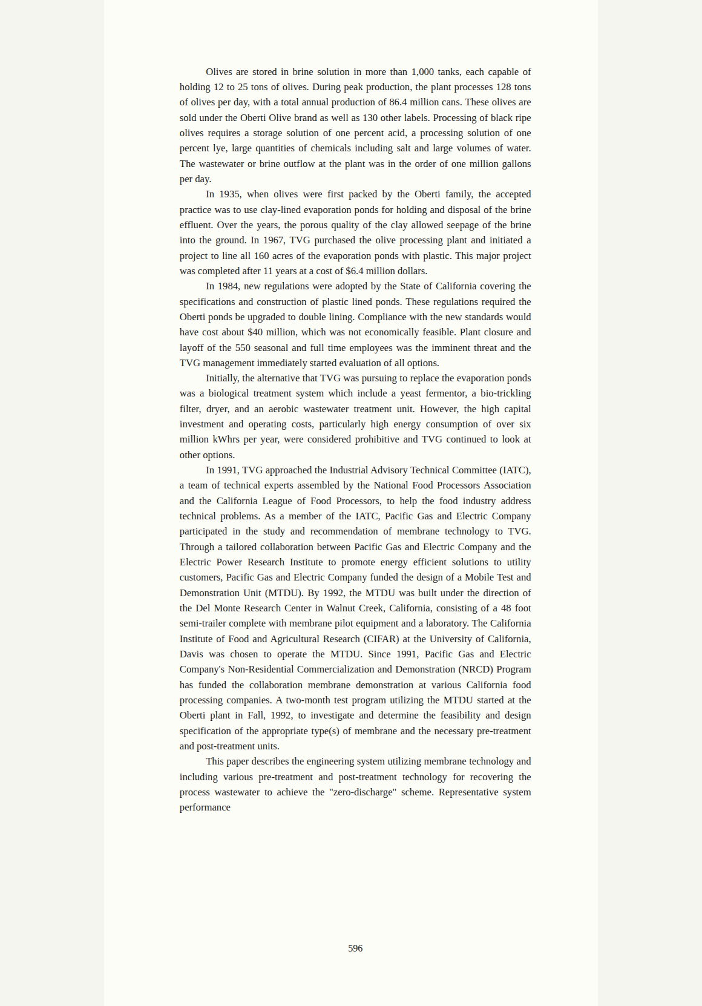Olives are stored in brine solution in more than 1,000 tanks, each capable of holding 12 to 25 tons of olives. During peak production, the plant processes 128 tons of olives per day, with a total annual production of 86.4 million cans. These olives are sold under the Oberti Olive brand as well as 130 other labels. Processing of black ripe olives requires a storage solution of one percent acid, a processing solution of one percent lye, large quantities of chemicals including salt and large volumes of water. The wastewater or brine outflow at the plant was in the order of one million gallons per day.
In 1935, when olives were first packed by the Oberti family, the accepted practice was to use clay-lined evaporation ponds for holding and disposal of the brine effluent. Over the years, the porous quality of the clay allowed seepage of the brine into the ground. In 1967, TVG purchased the olive processing plant and initiated a project to line all 160 acres of the evaporation ponds with plastic. This major project was completed after 11 years at a cost of $6.4 million dollars.
In 1984, new regulations were adopted by the State of California covering the specifications and construction of plastic lined ponds. These regulations required the Oberti ponds be upgraded to double lining. Compliance with the new standards would have cost about $40 million, which was not economically feasible. Plant closure and layoff of the 550 seasonal and full time employees was the imminent threat and the TVG management immediately started evaluation of all options.
Initially, the alternative that TVG was pursuing to replace the evaporation ponds was a biological treatment system which include a yeast fermentor, a bio-trickling filter, dryer, and an aerobic wastewater treatment unit. However, the high capital investment and operating costs, particularly high energy consumption of over six million kWhrs per year, were considered prohibitive and TVG continued to look at other options.
In 1991, TVG approached the Industrial Advisory Technical Committee (IATC), a team of technical experts assembled by the National Food Processors Association and the California League of Food Processors, to help the food industry address technical problems. As a member of the IATC, Pacific Gas and Electric Company participated in the study and recommendation of membrane technology to TVG. Through a tailored collaboration between Pacific Gas and Electric Company and the Electric Power Research Institute to promote energy efficient solutions to utility customers, Pacific Gas and Electric Company funded the design of a Mobile Test and Demonstration Unit (MTDU). By 1992, the MTDU was built under the direction of the Del Monte Research Center in Walnut Creek, California, consisting of a 48 foot semi-trailer complete with membrane pilot equipment and a laboratory. The California Institute of Food and Agricultural Research (CIFAR) at the University of California, Davis was chosen to operate the MTDU. Since 1991, Pacific Gas and Electric Company's Non-Residential Commercialization and Demonstration (NRCD) Program has funded the collaboration membrane demonstration at various California food processing companies. A two-month test program utilizing the MTDU started at the Oberti plant in Fall, 1992, to investigate and determine the feasibility and design specification of the appropriate type(s) of membrane and the necessary pre-treatment and post-treatment units.
This paper describes the engineering system utilizing membrane technology and including various pre-treatment and post-treatment technology for recovering the process wastewater to achieve the "zero-discharge" scheme. Representative system performance
596